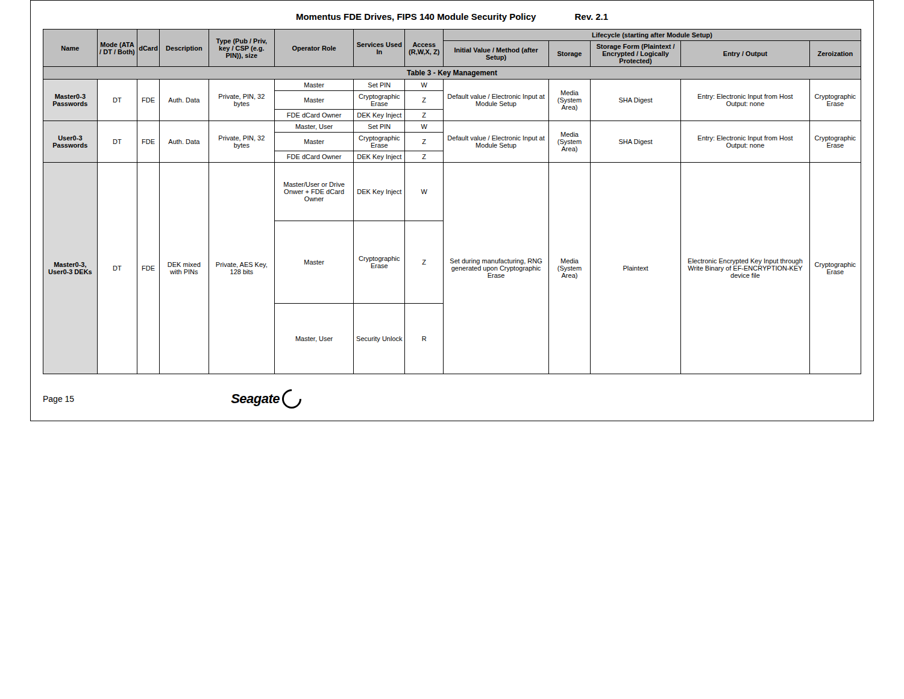Momentus FDE Drives, FIPS 140 Module Security Policy Rev. 2.1
| Table 3 - Key Management |
| Name | Mode (ATA / DT / Both) | dCard | Description | Type (Pub / Priv, key / CSP (e.g. PIN)), size | Operator Role | Services Used In | Access (R,W,X, Z) | Lifecycle (starting after Module Setup) |
| Initial Value / Method (after Setup) | Storage | Storage Form (Plaintext / Encrypted / Logically Protected) | Entry / Output | Zeroization |
| Master0-3 Passwords | DT | FDE | Auth. Data | Private, PIN, 32 bytes | Master | Set PIN | W | Default value / Electronic Input at Module Setup | Media (System Area) | SHA Digest | Entry: Electronic Input from Host Output: none | Cryptographic Erase |
| Master | Cryptographic Erase | Z |
| FDE dCard Owner | DEK Key Inject | Z |
| User0-3 Passwords | DT | FDE | Auth. Data | Private, PIN, 32 bytes | Master, User | Set PIN | W | Default value / Electronic Input at Module Setup | Media (System Area) | SHA Digest | Entry: Electronic Input from Host Output: none | Cryptographic Erase |
| Master | Cryptographic Erase | Z |
| FDE dCard Owner | DEK Key Inject | Z |
| Master0-3, User0-3 DEKs | DT | FDE | DEK mixed with PINs | Private, AES Key, 128 bits | Master/User or Drive Onwer + FDE dCard Owner | DEK Key Inject | W | Set during manufacturing, RNG generated upon Cryptographic Erase | Media (System Area) | Plaintext | Electronic Encrypted Key Input through Write Binary of EF-ENCRYPTION-KEY device file | Cryptographic Erase |
| Master | Cryptographic Erase | Z |
| Master, User | Security Unlock | R |
Page 15
Seagate